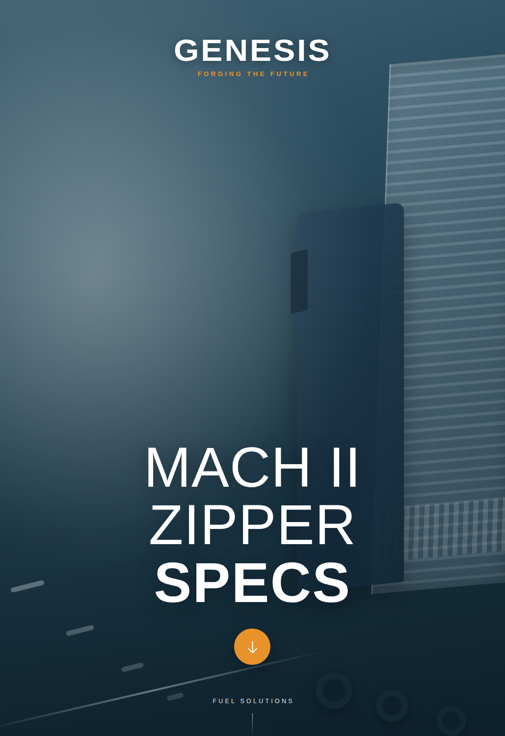Genesis
Forging the Future
Mach II
Zipper Specs
Fuel Solutions